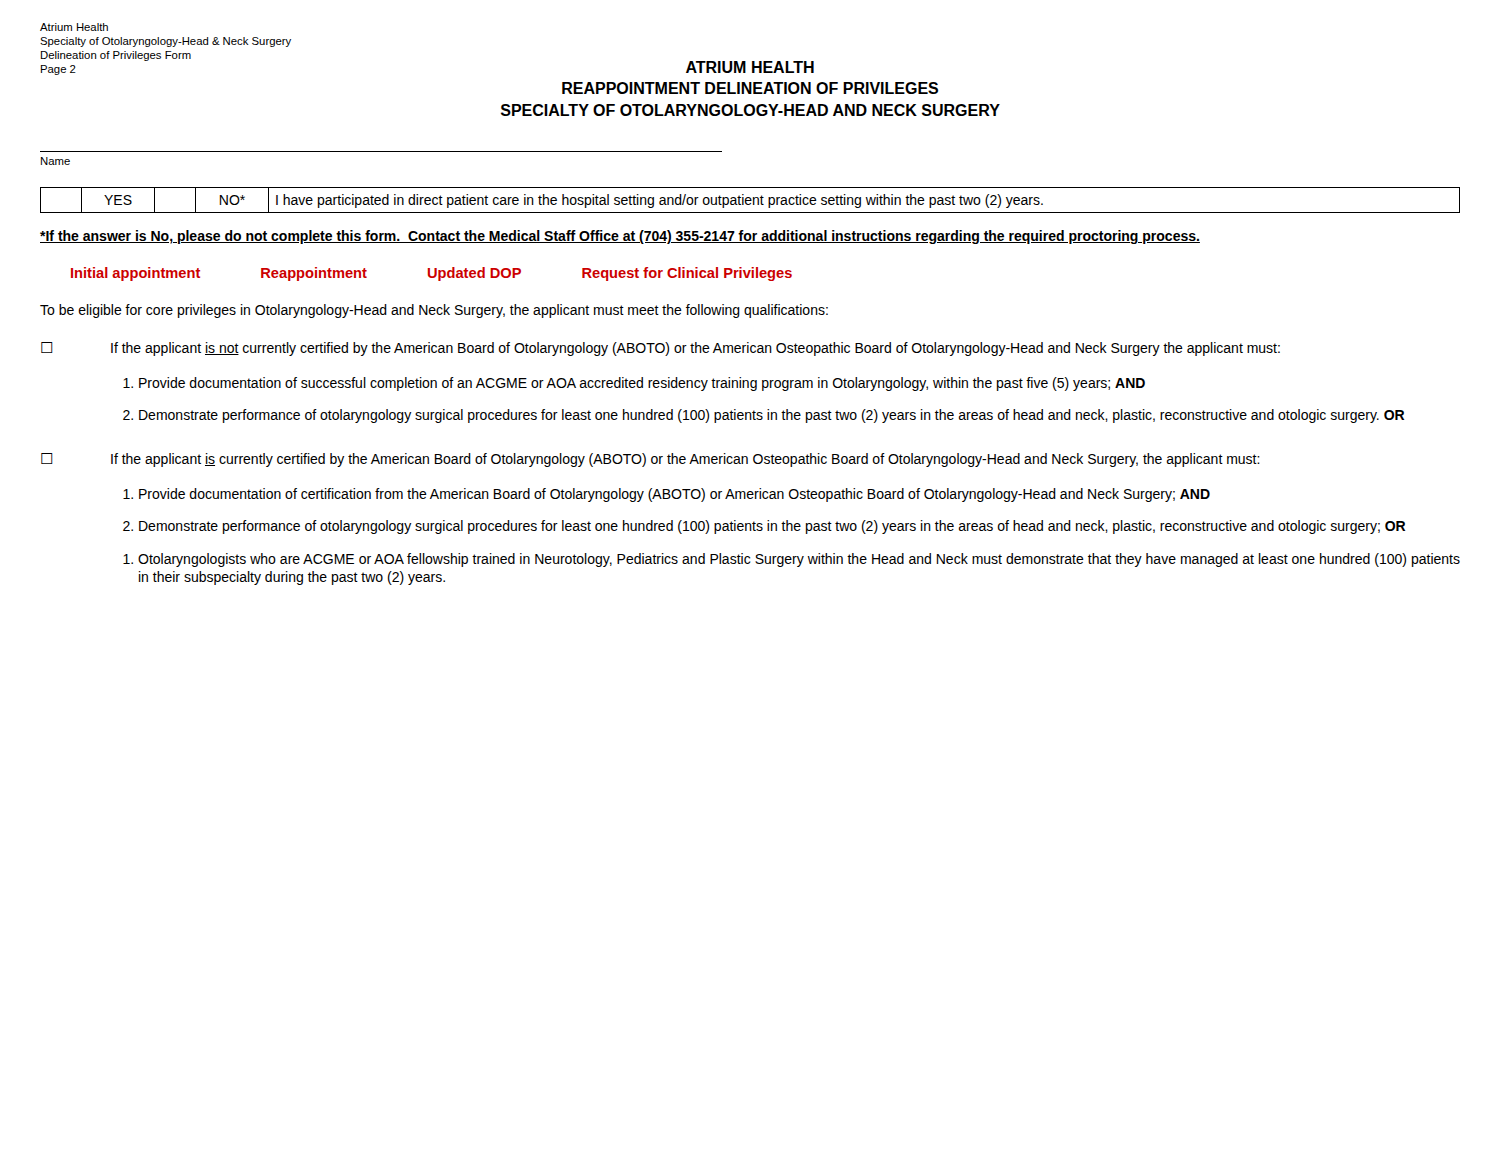Atrium Health
Specialty of Otolaryngology-Head & Neck Surgery
Delineation of Privileges Form
Page 2
ATRIUM HEALTH
REAPPOINTMENT DELINEATION OF PRIVILEGES
SPECIALTY OF OTOLARYNGOLOGY-HEAD AND NECK SURGERY
Name
| | YES | | NO* | I have participated in direct patient care in the hospital setting and/or outpatient practice setting within the past two (2) years. |
*If the answer is No, please do not complete this form. Contact the Medical Staff Office at (704) 355-2147 for additional instructions regarding the required proctoring process.
Initial appointment Reappointment Updated DOP Request for Clinical Privileges
To be eligible for core privileges in Otolaryngology-Head and Neck Surgery, the applicant must meet the following qualifications:
☐
If the applicant is not currently certified by the American Board of Otolaryngology (ABOTO) or the American Osteopathic Board of Otolaryngology-Head and Neck Surgery the applicant must:
Provide documentation of successful completion of an ACGME or AOA accredited residency training program in Otolaryngology, within the past five (5) years; AND
Demonstrate performance of otolaryngology surgical procedures for least one hundred (100) patients in the past two (2) years in the areas of head and neck, plastic, reconstructive and otologic surgery. OR
☐
If the applicant is currently certified by the American Board of Otolaryngology (ABOTO) or the American Osteopathic Board of Otolaryngology-Head and Neck Surgery, the applicant must:
Provide documentation of certification from the American Board of Otolaryngology (ABOTO) or American Osteopathic Board of Otolaryngology-Head and Neck Surgery; AND
Demonstrate performance of otolaryngology surgical procedures for least one hundred (100) patients in the past two (2) years in the areas of head and neck, plastic, reconstructive and otologic surgery; OR
Otolaryngologists who are ACGME or AOA fellowship trained in Neurotology, Pediatrics and Plastic Surgery within the Head and Neck must demonstrate that they have managed at least one hundred (100) patients in their subspecialty during the past two (2) years.